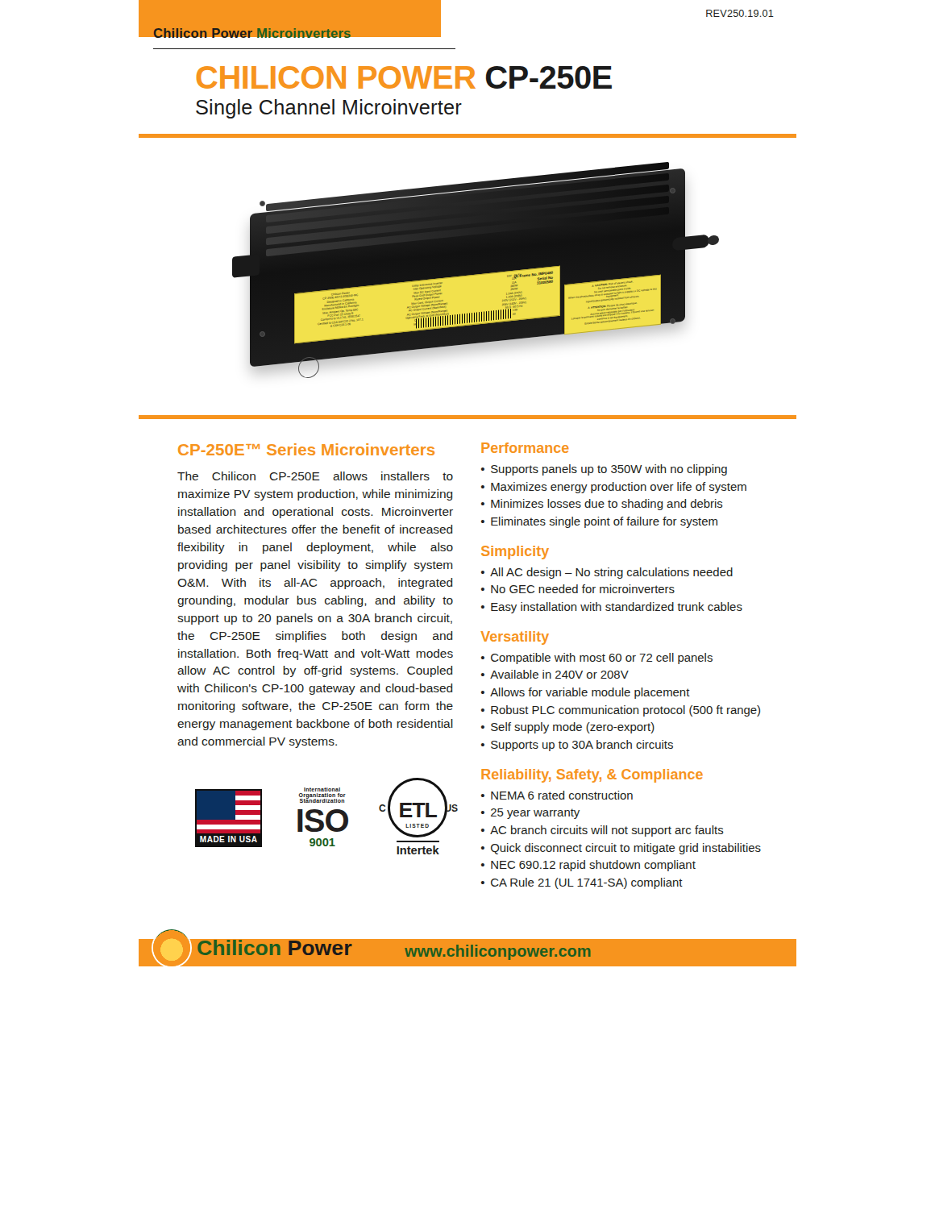REV250.19.01
Chilicon Power Microinverters
CHILICON POWER CP-250E
Single Channel Microinverter
ETL
UL Frame No. IMP0480
Serial No
31000580
Chilicon Power
CP-250E-60/72-208/240-MC
Designed in California
Manufactured in California
Enclosure NEMA 6X Rainlight
Max. Ambient Op. Temp 65C
FCC Part 15 Class B
Conforms to UL1741, IEEE1547
Certified to CSA Std C22.2 No. 107.1
& CSA C22.1-06
Utility Interactive Inverter
Inlet Operating Voltage
Max DC Input Current
Peak Grid Output Power
Rated Output Power
Max Cont. Output Current
AC Output Voltage (Nom/Range)
AC Output Current (Nom/Max)
AC Output Voltage (Nom/Range)
Operating Freq. to Grid (Nom/Max)
Output Power Factor
Max Units Per Branch
16V - 36.5V
11A
11A
280W
250W
1.04A (240V)
1.20A (208V)
240V (211V - 264V)
208V (183V - 229V)
59.3 - 60.5 Hz
>0.99
20
⚠ CAUTION: Risk of electric shock.
Do not remove enclosure.
No user serviceable parts inside.
When the photovoltaic array is exposed to light it supplies a DC voltage to this equipment.
Input/Output galvanically isolated from chassis.
⚠ ATTENTION: Risque de choc électrique.
Ne pas démonter le boîtier.
Aucune pièce réparable par l'utilisateur.
Lorsque le panneau solaire est exposé à la lumière, il fournit une tension continue à cet équipement.
Entrée/Sortie galvaniquement isolées du châssis.
CP-250E™ Series Microinverters
The Chilicon CP-250E allows installers to maximize PV system production, while minimizing installation and operational costs. Microinverter based architectures offer the benefit of increased flexibility in panel deployment, while also providing per panel visibility to simplify system O&M. With its all-AC approach, integrated grounding, modular bus cabling, and ability to support up to 20 panels on a 30A branch circuit, the CP-250E simplifies both design and installation. Both freq-Watt and volt-Watt modes allow AC control by off-grid systems. Coupled with Chilicon's CP-100 gateway and cloud-based monitoring software, the CP-250E can form the energy management backbone of both residential and commercial PV systems.
MADE IN USA
International Organization for Standardization
ISO
9001
C ETL US LISTED
Intertek
Performance
Supports panels up to 350W with no clipping
Maximizes energy production over life of system
Minimizes losses due to shading and debris
Eliminates single point of failure for system
Simplicity
All AC design – No string calculations needed
No GEC needed for microinverters
Easy installation with standardized trunk cables
Versatility
Compatible with most 60 or 72 cell panels
Available in 240V or 208V
Allows for variable module placement
Robust PLC communication protocol (500 ft range)
Self supply mode (zero-export)
Supports up to 30A branch circuits
Reliability, Safety, & Compliance
NEMA 6 rated construction
25 year warranty
AC branch circuits will not support arc faults
Quick disconnect circuit to mitigate grid instabilities
NEC 690.12 rapid shutdown compliant
CA Rule 21 (UL 1741-SA) compliant
Chilicon Power
www.chiliconpower.com